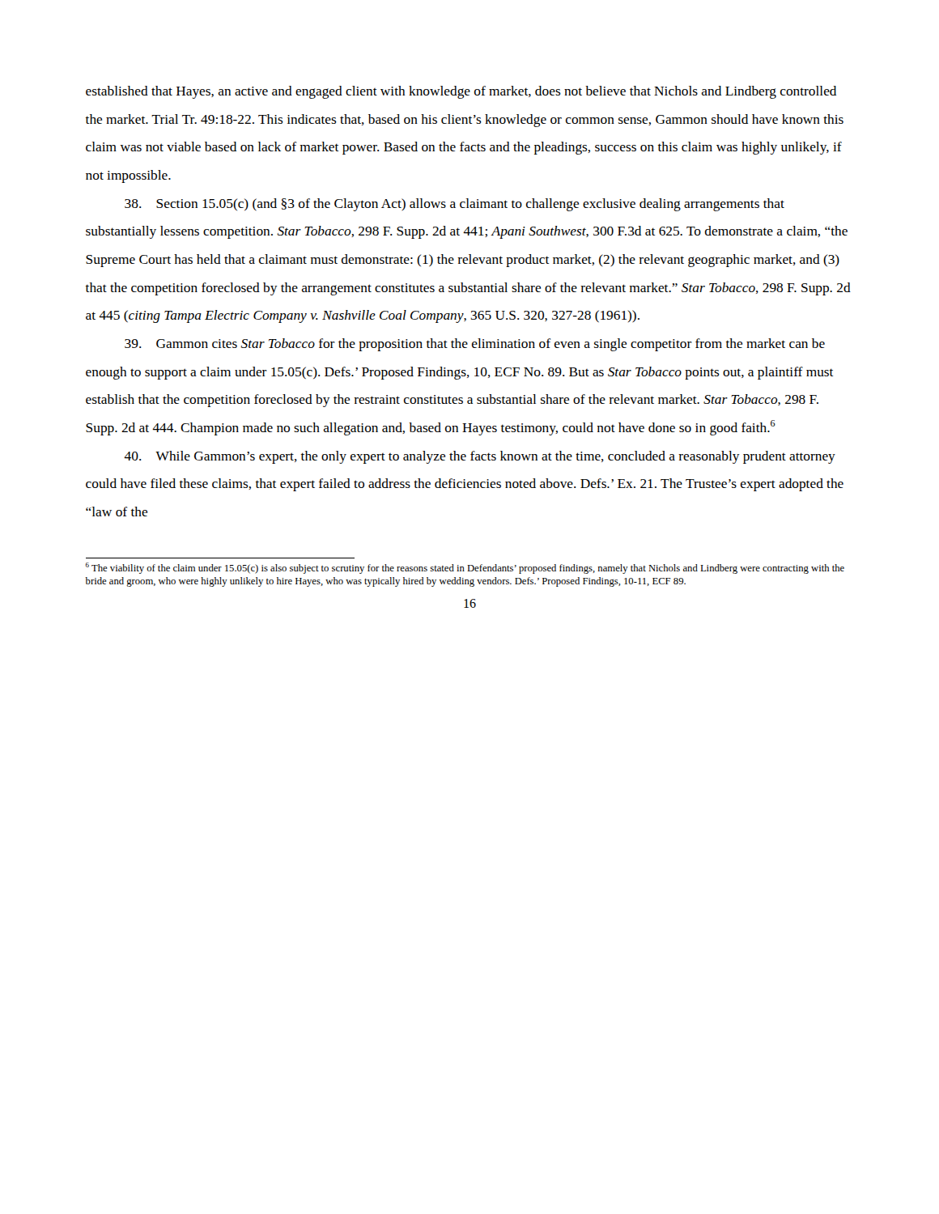established that Hayes, an active and engaged client with knowledge of market, does not believe that Nichols and Lindberg controlled the market. Trial Tr. 49:18-22. This indicates that, based on his client’s knowledge or common sense, Gammon should have known this claim was not viable based on lack of market power. Based on the facts and the pleadings, success on this claim was highly unlikely, if not impossible.
38. Section 15.05(c) (and §3 of the Clayton Act) allows a claimant to challenge exclusive dealing arrangements that substantially lessens competition. Star Tobacco, 298 F. Supp. 2d at 441; Apani Southwest, 300 F.3d at 625. To demonstrate a claim, “the Supreme Court has held that a claimant must demonstrate: (1) the relevant product market, (2) the relevant geographic market, and (3) that the competition foreclosed by the arrangement constitutes a substantial share of the relevant market.” Star Tobacco, 298 F. Supp. 2d at 445 (citing Tampa Electric Company v. Nashville Coal Company, 365 U.S. 320, 327-28 (1961)).
39. Gammon cites Star Tobacco for the proposition that the elimination of even a single competitor from the market can be enough to support a claim under 15.05(c). Defs.’ Proposed Findings, 10, ECF No. 89. But as Star Tobacco points out, a plaintiff must establish that the competition foreclosed by the restraint constitutes a substantial share of the relevant market. Star Tobacco, 298 F. Supp. 2d at 444. Champion made no such allegation and, based on Hayes testimony, could not have done so in good faith.6
40. While Gammon’s expert, the only expert to analyze the facts known at the time, concluded a reasonably prudent attorney could have filed these claims, that expert failed to address the deficiencies noted above. Defs.’ Ex. 21. The Trustee’s expert adopted the “law of the
6 The viability of the claim under 15.05(c) is also subject to scrutiny for the reasons stated in Defendants’ proposed findings, namely that Nichols and Lindberg were contracting with the bride and groom, who were highly unlikely to hire Hayes, who was typically hired by wedding vendors. Defs.’ Proposed Findings, 10-11, ECF 89.
16